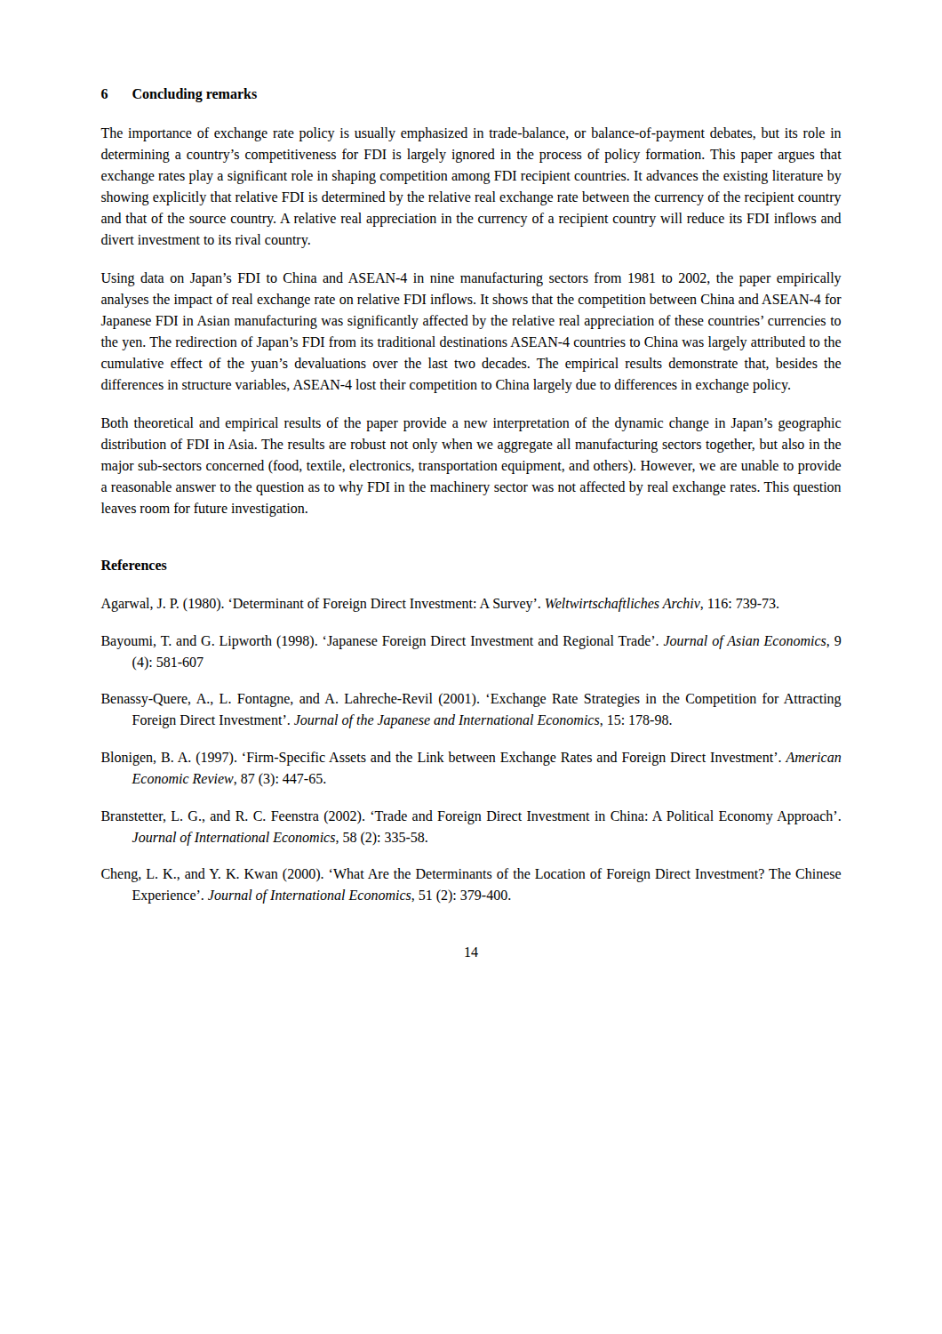6 Concluding remarks
The importance of exchange rate policy is usually emphasized in trade-balance, or balance-of-payment debates, but its role in determining a country’s competitiveness for FDI is largely ignored in the process of policy formation. This paper argues that exchange rates play a significant role in shaping competition among FDI recipient countries. It advances the existing literature by showing explicitly that relative FDI is determined by the relative real exchange rate between the currency of the recipient country and that of the source country. A relative real appreciation in the currency of a recipient country will reduce its FDI inflows and divert investment to its rival country.
Using data on Japan’s FDI to China and ASEAN-4 in nine manufacturing sectors from 1981 to 2002, the paper empirically analyses the impact of real exchange rate on relative FDI inflows. It shows that the competition between China and ASEAN-4 for Japanese FDI in Asian manufacturing was significantly affected by the relative real appreciation of these countries’ currencies to the yen. The redirection of Japan’s FDI from its traditional destinations ASEAN-4 countries to China was largely attributed to the cumulative effect of the yuan’s devaluations over the last two decades. The empirical results demonstrate that, besides the differences in structure variables, ASEAN-4 lost their competition to China largely due to differences in exchange policy.
Both theoretical and empirical results of the paper provide a new interpretation of the dynamic change in Japan’s geographic distribution of FDI in Asia. The results are robust not only when we aggregate all manufacturing sectors together, but also in the major sub-sectors concerned (food, textile, electronics, transportation equipment, and others). However, we are unable to provide a reasonable answer to the question as to why FDI in the machinery sector was not affected by real exchange rates. This question leaves room for future investigation.
References
Agarwal, J. P. (1980). ‘Determinant of Foreign Direct Investment: A Survey’. Weltwirtschaftliches Archiv, 116: 739-73.
Bayoumi, T. and G. Lipworth (1998). ‘Japanese Foreign Direct Investment and Regional Trade’. Journal of Asian Economics, 9 (4): 581-607
Benassy-Quere, A., L. Fontagne, and A. Lahreche-Revil (2001). ‘Exchange Rate Strategies in the Competition for Attracting Foreign Direct Investment’. Journal of the Japanese and International Economics, 15: 178-98.
Blonigen, B. A. (1997). ‘Firm-Specific Assets and the Link between Exchange Rates and Foreign Direct Investment’. American Economic Review, 87 (3): 447-65.
Branstetter, L. G., and R. C. Feenstra (2002). ‘Trade and Foreign Direct Investment in China: A Political Economy Approach’. Journal of International Economics, 58 (2): 335-58.
Cheng, L. K., and Y. K. Kwan (2000). ‘What Are the Determinants of the Location of Foreign Direct Investment? The Chinese Experience’. Journal of International Economics, 51 (2): 379-400.
14